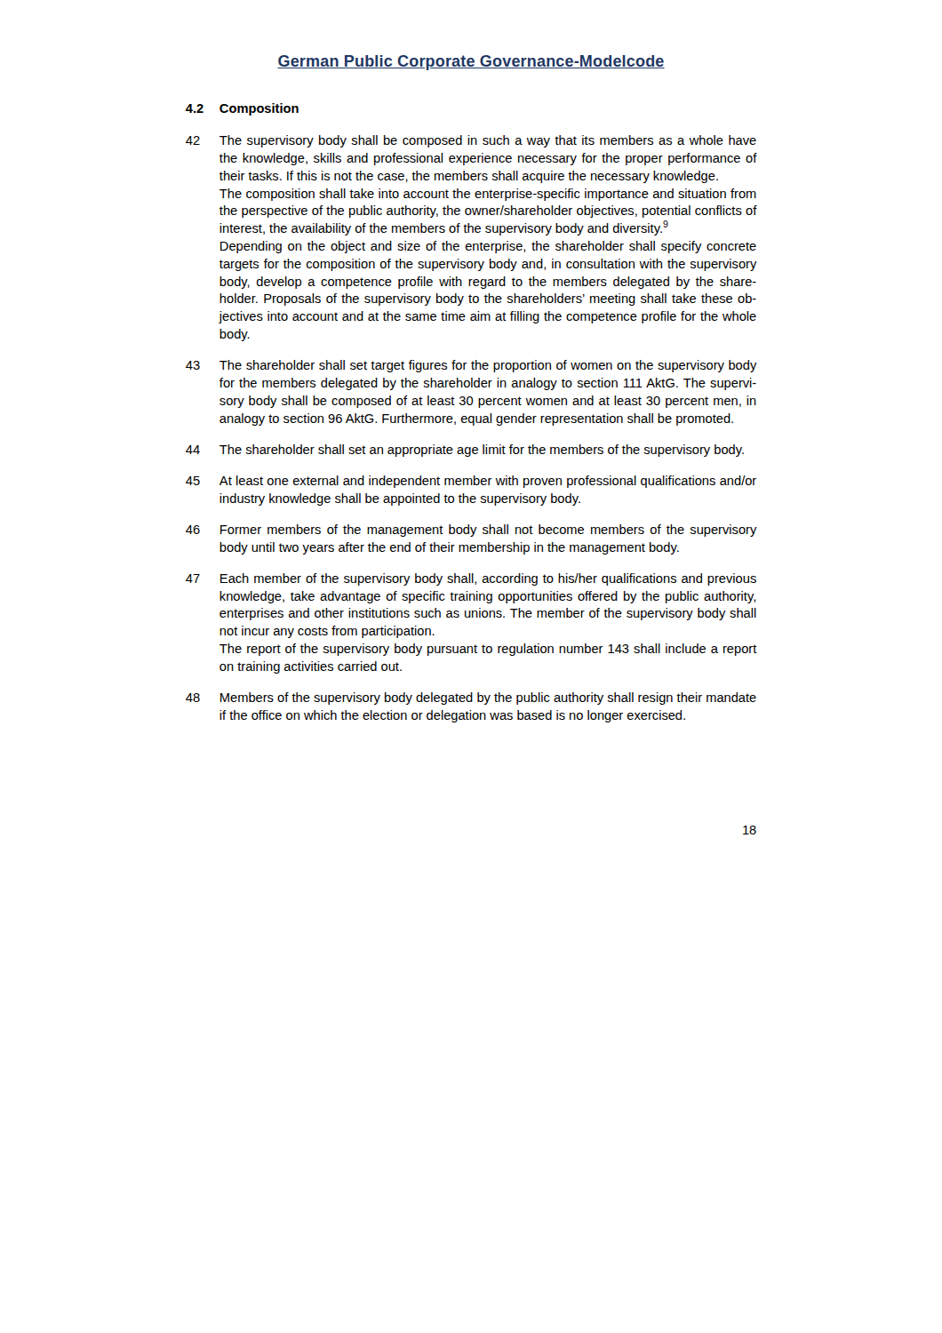German Public Corporate Governance-Modelcode
4.2 Composition
42
The supervisory body shall be composed in such a way that its members as a whole have the knowledge, skills and professional experience necessary for the proper performance of their tasks. If this is not the case, the members shall acquire the necessary knowledge.
The composition shall take into account the enterprise-specific importance and situation from the perspective of the public authority, the owner/shareholder objectives, potential conflicts of interest, the availability of the members of the supervisory body and diversity.9
Depending on the object and size of the enterprise, the shareholder shall specify concrete targets for the composition of the supervisory body and, in consultation with the supervisory body, develop a competence profile with regard to the members delegated by the shareholder. Proposals of the supervisory body to the shareholders’ meeting shall take these objectives into account and at the same time aim at filling the competence profile for the whole body.
43
The shareholder shall set target figures for the proportion of women on the supervisory body for the members delegated by the shareholder in analogy to section 111 AktG. The supervisory body shall be composed of at least 30 percent women and at least 30 percent men, in analogy to section 96 AktG. Furthermore, equal gender representation shall be promoted.
44
The shareholder shall set an appropriate age limit for the members of the supervisory body.
45
At least one external and independent member with proven professional qualifications and/or industry knowledge shall be appointed to the supervisory body.
46
Former members of the management body shall not become members of the supervisory body until two years after the end of their membership in the management body.
47
Each member of the supervisory body shall, according to his/her qualifications and previous knowledge, take advantage of specific training opportunities offered by the public authority, enterprises and other institutions such as unions. The member of the supervisory body shall not incur any costs from participation.
The report of the supervisory body pursuant to regulation number 143 shall include a report on training activities carried out.
48
Members of the supervisory body delegated by the public authority shall resign their mandate if the office on which the election or delegation was based is no longer exercised.
18